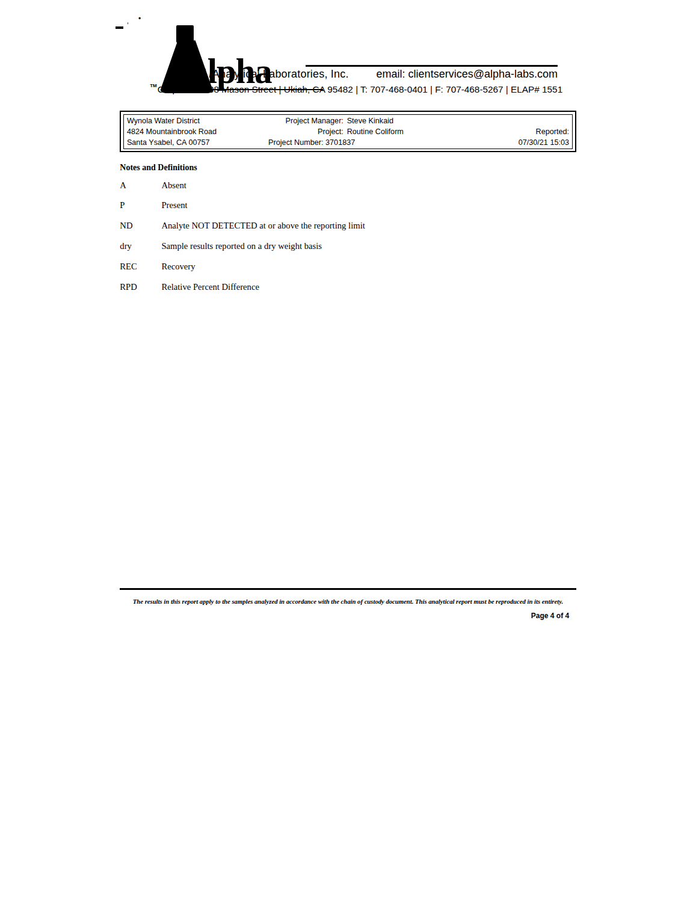,
•
alpha
TM
Alpha /Analytical Laboratories, Inc.
email: clientservices@alpha-labs.com
Corporate: 208 Mason Street | Ukiah, CA 95482 | T: 707-468-0401 | F: 707-468-5267 | ELAP# 1551
Wynola Water District
4824 Mountainbrook Road
Santa Ysabel, CA 00757
Project Manager: Steve Kinkaid
Project: Routine Coliform
Project Number: 3701837
Reported:
07/30/21 15:03
Notes and Definitions
A
Absent
P
Present
ND
Analyte NOT DETECTED at or above the reporting limit
dry
Sample results reported on a dry weight basis
REC
Recovery
RPD
Relative Percent Difference
The results in this report apply to the samples analyzed in accordance with the chain of custody document. This analytical report must be reproduced in its entirety.
Page 4 of 4